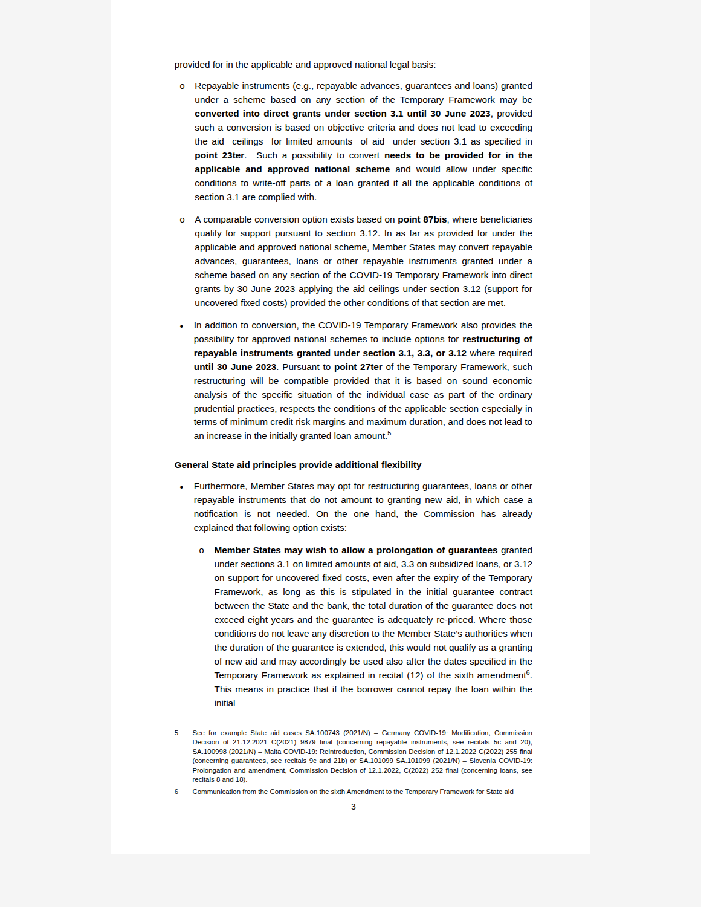provided for in the applicable and approved national legal basis:
Repayable instruments (e.g., repayable advances, guarantees and loans) granted under a scheme based on any section of the Temporary Framework may be converted into direct grants under section 3.1 until 30 June 2023, provided such a conversion is based on objective criteria and does not lead to exceeding the aid ceilings for limited amounts of aid under section 3.1 as specified in point 23ter. Such a possibility to convert needs to be provided for in the applicable and approved national scheme and would allow under specific conditions to write-off parts of a loan granted if all the applicable conditions of section 3.1 are complied with.
A comparable conversion option exists based on point 87bis, where beneficiaries qualify for support pursuant to section 3.12. In as far as provided for under the applicable and approved national scheme, Member States may convert repayable advances, guarantees, loans or other repayable instruments granted under a scheme based on any section of the COVID-19 Temporary Framework into direct grants by 30 June 2023 applying the aid ceilings under section 3.12 (support for uncovered fixed costs) provided the other conditions of that section are met.
In addition to conversion, the COVID-19 Temporary Framework also provides the possibility for approved national schemes to include options for restructuring of repayable instruments granted under section 3.1, 3.3, or 3.12 where required until 30 June 2023. Pursuant to point 27ter of the Temporary Framework, such restructuring will be compatible provided that it is based on sound economic analysis of the specific situation of the individual case as part of the ordinary prudential practices, respects the conditions of the applicable section especially in terms of minimum credit risk margins and maximum duration, and does not lead to an increase in the initially granted loan amount.5
General State aid principles provide additional flexibility
Furthermore, Member States may opt for restructuring guarantees, loans or other repayable instruments that do not amount to granting new aid, in which case a notification is not needed. On the one hand, the Commission has already explained that following option exists:
Member States may wish to allow a prolongation of guarantees granted under sections 3.1 on limited amounts of aid, 3.3 on subsidized loans, or 3.12 on support for uncovered fixed costs, even after the expiry of the Temporary Framework, as long as this is stipulated in the initial guarantee contract between the State and the bank, the total duration of the guarantee does not exceed eight years and the guarantee is adequately re-priced. Where those conditions do not leave any discretion to the Member State’s authorities when the duration of the guarantee is extended, this would not qualify as a granting of new aid and may accordingly be used also after the dates specified in the Temporary Framework as explained in recital (12) of the sixth amendment6. This means in practice that if the borrower cannot repay the loan within the initial
5
See for example State aid cases SA.100743 (2021/N) – Germany COVID-19: Modification, Commission Decision of 21.12.2021 C(2021) 9879 final (concerning repayable instruments, see recitals 5c and 20), SA.100998 (2021/N) – Malta COVID-19: Reintroduction, Commission Decision of 12.1.2022 C(2022) 255 final (concerning guarantees, see recitals 9c and 21b) or SA.101099 SA.101099 (2021/N) – Slovenia COVID-19: Prolongation and amendment, Commission Decision of 12.1.2022, C(2022) 252 final (concerning loans, see recitals 8 and 18).
6
Communication from the Commission on the sixth Amendment to the Temporary Framework for State aid
3